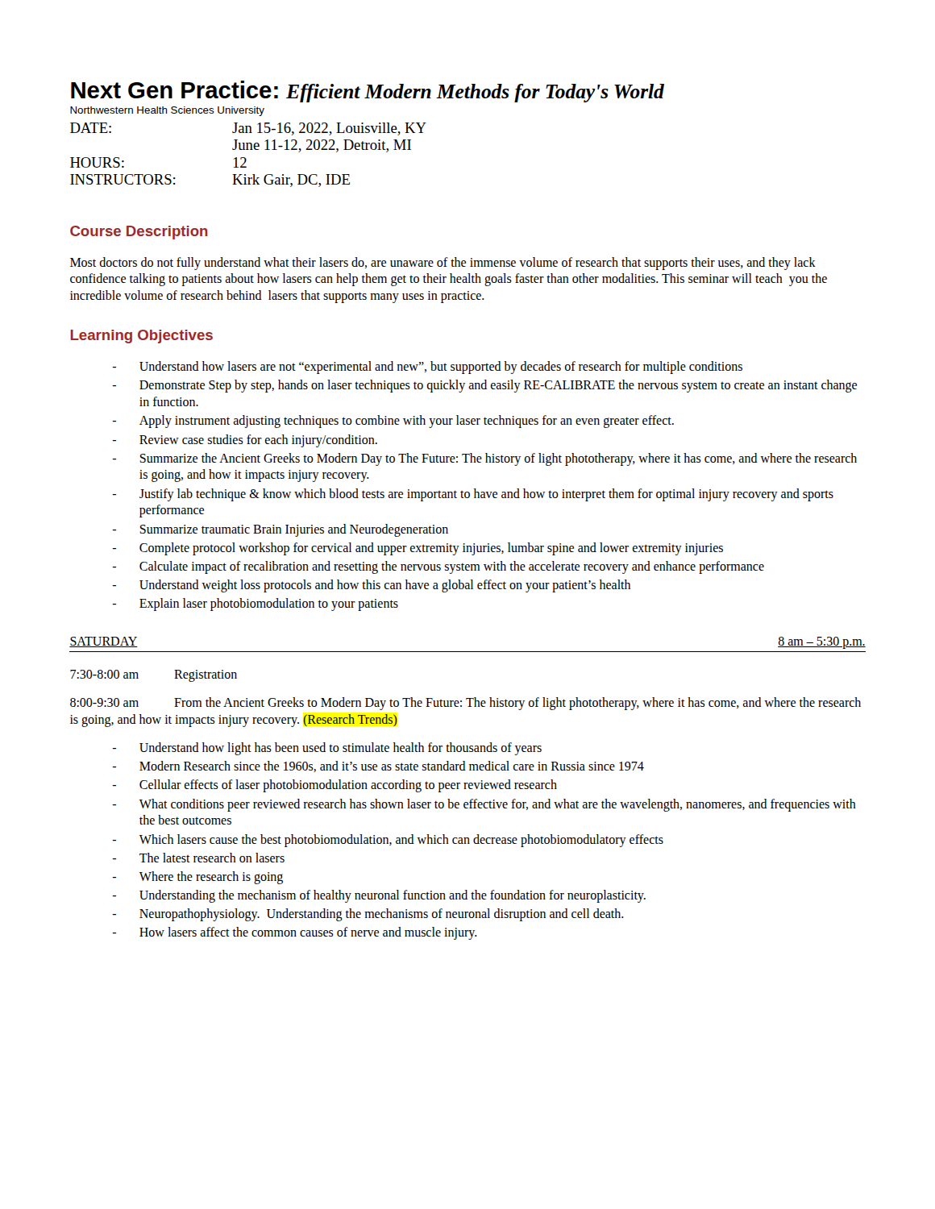Next Gen Practice: Efficient Modern Methods for Today's World
Northwestern Health Sciences University
| DATE: | Jan 15-16, 2022, Louisville, KY |
| | June 11-12, 2022, Detroit, MI |
| HOURS: | 12 |
| INSTRUCTORS: | Kirk Gair, DC, IDE |
Course Description
Most doctors do not fully understand what their lasers do, are unaware of the immense volume of research that supports their uses, and they lack confidence talking to patients about how lasers can help them get to their health goals faster than other modalities. This seminar will teach you the incredible volume of research behind lasers that supports many uses in practice.
Learning Objectives
Understand how lasers are not “experimental and new”, but supported by decades of research for multiple conditions
Demonstrate Step by step, hands on laser techniques to quickly and easily RE-CALIBRATE the nervous system to create an instant change in function.
Apply instrument adjusting techniques to combine with your laser techniques for an even greater effect.
Review case studies for each injury/condition.
Summarize the Ancient Greeks to Modern Day to The Future: The history of light phototherapy, where it has come, and where the research is going, and how it impacts injury recovery.
Justify lab technique & know which blood tests are important to have and how to interpret them for optimal injury recovery and sports performance
Summarize traumatic Brain Injuries and Neurodegeneration
Complete protocol workshop for cervical and upper extremity injuries, lumbar spine and lower extremity injuries
Calculate impact of recalibration and resetting the nervous system with the accelerate recovery and enhance performance
Understand weight loss protocols and how this can have a global effect on your patient’s health
Explain laser photobiomodulation to your patients
SATURDAY 8 am – 5:30 p.m.
7:30-8:00 am Registration
8:00-9:30 am From the Ancient Greeks to Modern Day to The Future: The history of light phototherapy, where it has come, and where the research is going, and how it impacts injury recovery. (Research Trends)
Understand how light has been used to stimulate health for thousands of years
Modern Research since the 1960s, and it’s use as state standard medical care in Russia since 1974
Cellular effects of laser photobiomodulation according to peer reviewed research
What conditions peer reviewed research has shown laser to be effective for, and what are the wavelength, nanomeres, and frequencies with the best outcomes
Which lasers cause the best photobiomodulation, and which can decrease photobiomodulatory effects
The latest research on lasers
Where the research is going
Understanding the mechanism of healthy neuronal function and the foundation for neuroplasticity.
Neuropathophysiology. Understanding the mechanisms of neuronal disruption and cell death.
How lasers affect the common causes of nerve and muscle injury.